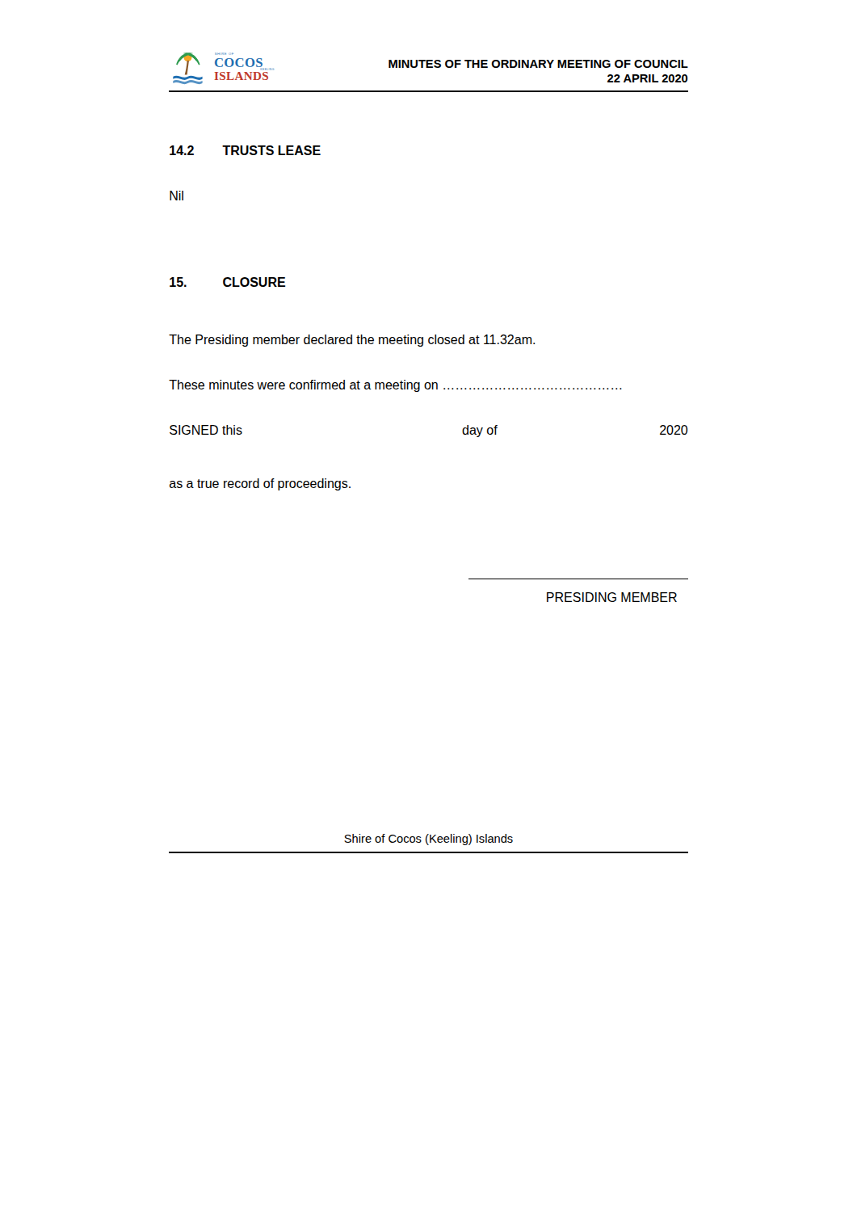SHIRE OF COCOS KEELING ISLANDS
MINUTES OF THE ORDINARY MEETING OF COUNCIL
22 APRIL 2020
14.2 TRUSTS LEASE
Nil
15. CLOSURE
The Presiding member declared the meeting closed at 11.32am.
These minutes were confirmed at a meeting on ……………………………………
SIGNED this
day of
2020
as a true record of proceedings.
PRESIDING MEMBER
Shire of Cocos (Keeling) Islands